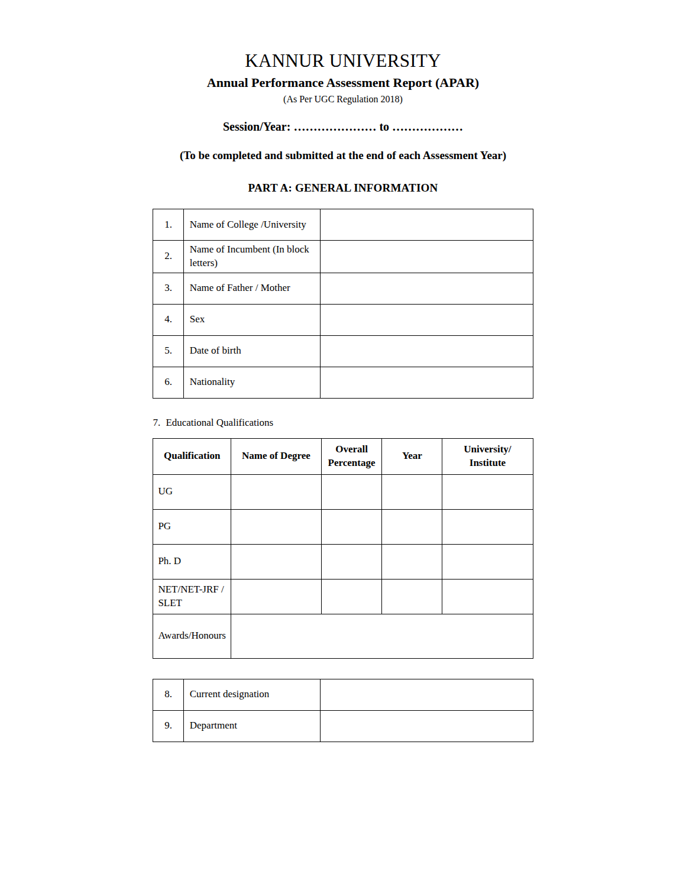KANNUR UNIVERSITY
Annual Performance Assessment Report (APAR)
(As Per UGC Regulation 2018)
Session/Year: ………………… to ………………
(To be completed and submitted at the end of each Assessment Year)
PART A: GENERAL INFORMATION
| 1. | Name of College /University | |
| 2. | Name of Incumbent (In block letters) | |
| 3. | Name of Father / Mother | |
| 4. | Sex | |
| 5. | Date of birth | |
| 6. | Nationality | |
7. Educational Qualifications
| Qualification | Name of Degree | Overall Percentage | Year | University/ Institute |
| --- | --- | --- | --- | --- |
| UG | | | | |
| PG | | | | |
| Ph. D | | | | |
| NET/NET-JRF / SLET | | | | |
| Awards/Honours | |
| 8. | Current designation | |
| 9. | Department | |